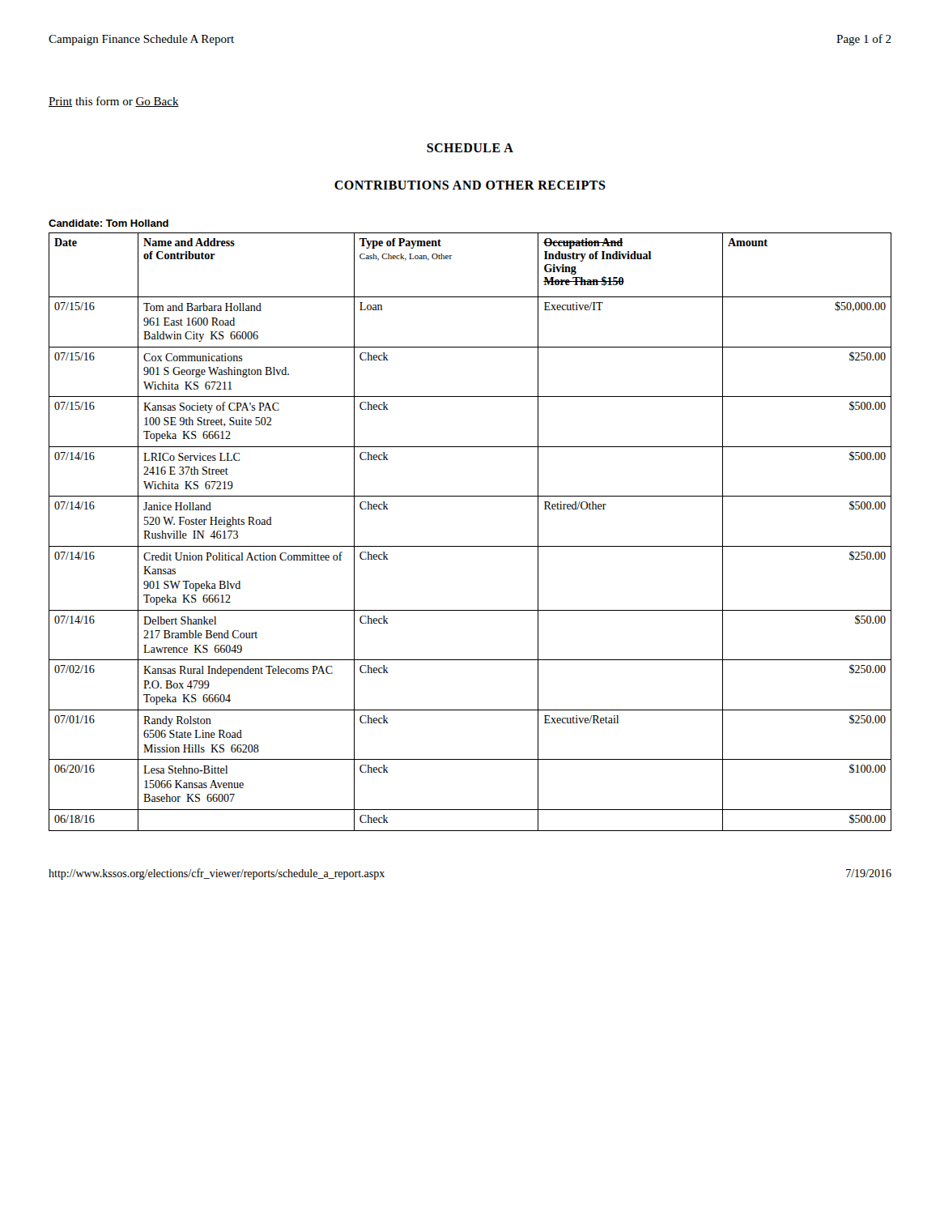Campaign Finance Schedule A Report Page 1 of 2
Print this form or Go Back
SCHEDULE A
CONTRIBUTIONS AND OTHER RECEIPTS
Candidate: Tom Holland
| Date | Name and Address of Contributor | Type of Payment Cash, Check, Loan, Other | Occupation And Industry of Individual Giving More Than $150 | Amount |
| --- | --- | --- | --- | --- |
| 07/15/16 | Tom and Barbara Holland 961 East 1600 Road Baldwin City KS 66006 | Loan | Executive/IT | $50,000.00 |
| 07/15/16 | Cox Communications 901 S George Washington Blvd. Wichita KS 67211 | Check | | $250.00 |
| 07/15/16 | Kansas Society of CPA's PAC 100 SE 9th Street, Suite 502 Topeka KS 66612 | Check | | $500.00 |
| 07/14/16 | LRICo Services LLC 2416 E 37th Street Wichita KS 67219 | Check | | $500.00 |
| 07/14/16 | Janice Holland 520 W. Foster Heights Road Rushville IN 46173 | Check | Retired/Other | $500.00 |
| 07/14/16 | Credit Union Political Action Committee of Kansas 901 SW Topeka Blvd Topeka KS 66612 | Check | | $250.00 |
| 07/14/16 | Delbert Shankel 217 Bramble Bend Court Lawrence KS 66049 | Check | | $50.00 |
| 07/02/16 | Kansas Rural Independent Telecoms PAC P.O. Box 4799 Topeka KS 66604 | Check | | $250.00 |
| 07/01/16 | Randy Rolston 6506 State Line Road Mission Hills KS 66208 | Check | Executive/Retail | $250.00 |
| 06/20/16 | Lesa Stehno-Bittel 15066 Kansas Avenue Basehor KS 66007 | Check | | $100.00 |
| 06/18/16 | | Check | | $500.00 |
http://www.kssos.org/elections/cfr_viewer/reports/schedule_a_report.aspx 7/19/2016